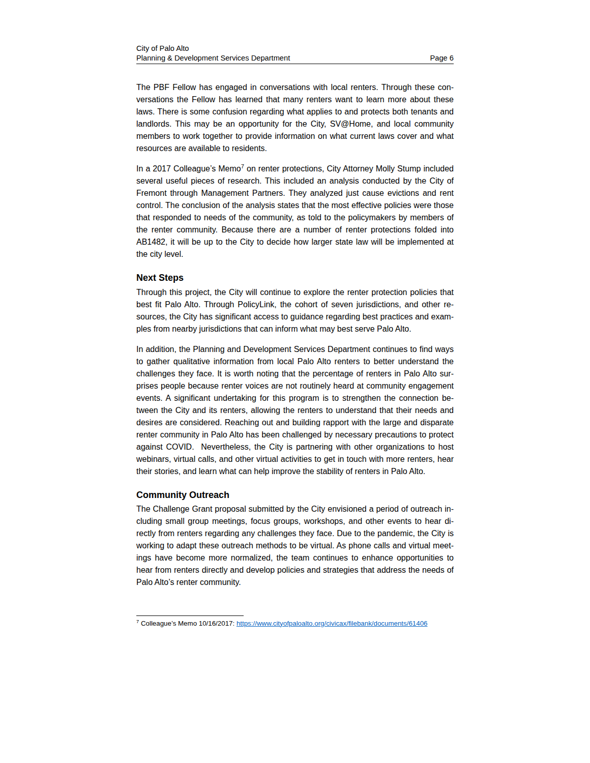City of Palo Alto
Planning & Development Services Department
Page 6
The PBF Fellow has engaged in conversations with local renters. Through these conversations the Fellow has learned that many renters want to learn more about these laws. There is some confusion regarding what applies to and protects both tenants and landlords. This may be an opportunity for the City, SV@Home, and local community members to work together to provide information on what current laws cover and what resources are available to residents.
In a 2017 Colleague’s Memo7 on renter protections, City Attorney Molly Stump included several useful pieces of research. This included an analysis conducted by the City of Fremont through Management Partners. They analyzed just cause evictions and rent control. The conclusion of the analysis states that the most effective policies were those that responded to needs of the community, as told to the policymakers by members of the renter community. Because there are a number of renter protections folded into AB1482, it will be up to the City to decide how larger state law will be implemented at the city level.
Next Steps
Through this project, the City will continue to explore the renter protection policies that best fit Palo Alto. Through PolicyLink, the cohort of seven jurisdictions, and other resources, the City has significant access to guidance regarding best practices and examples from nearby jurisdictions that can inform what may best serve Palo Alto.
In addition, the Planning and Development Services Department continues to find ways to gather qualitative information from local Palo Alto renters to better understand the challenges they face. It is worth noting that the percentage of renters in Palo Alto surprises people because renter voices are not routinely heard at community engagement events. A significant undertaking for this program is to strengthen the connection between the City and its renters, allowing the renters to understand that their needs and desires are considered. Reaching out and building rapport with the large and disparate renter community in Palo Alto has been challenged by necessary precautions to protect against COVID. Nevertheless, the City is partnering with other organizations to host webinars, virtual calls, and other virtual activities to get in touch with more renters, hear their stories, and learn what can help improve the stability of renters in Palo Alto.
Community Outreach
The Challenge Grant proposal submitted by the City envisioned a period of outreach including small group meetings, focus groups, workshops, and other events to hear directly from renters regarding any challenges they face. Due to the pandemic, the City is working to adapt these outreach methods to be virtual. As phone calls and virtual meetings have become more normalized, the team continues to enhance opportunities to hear from renters directly and develop policies and strategies that address the needs of Palo Alto’s renter community.
7 Colleague’s Memo 10/16/2017: https://www.cityofpaloalto.org/civicax/filebank/documents/61406